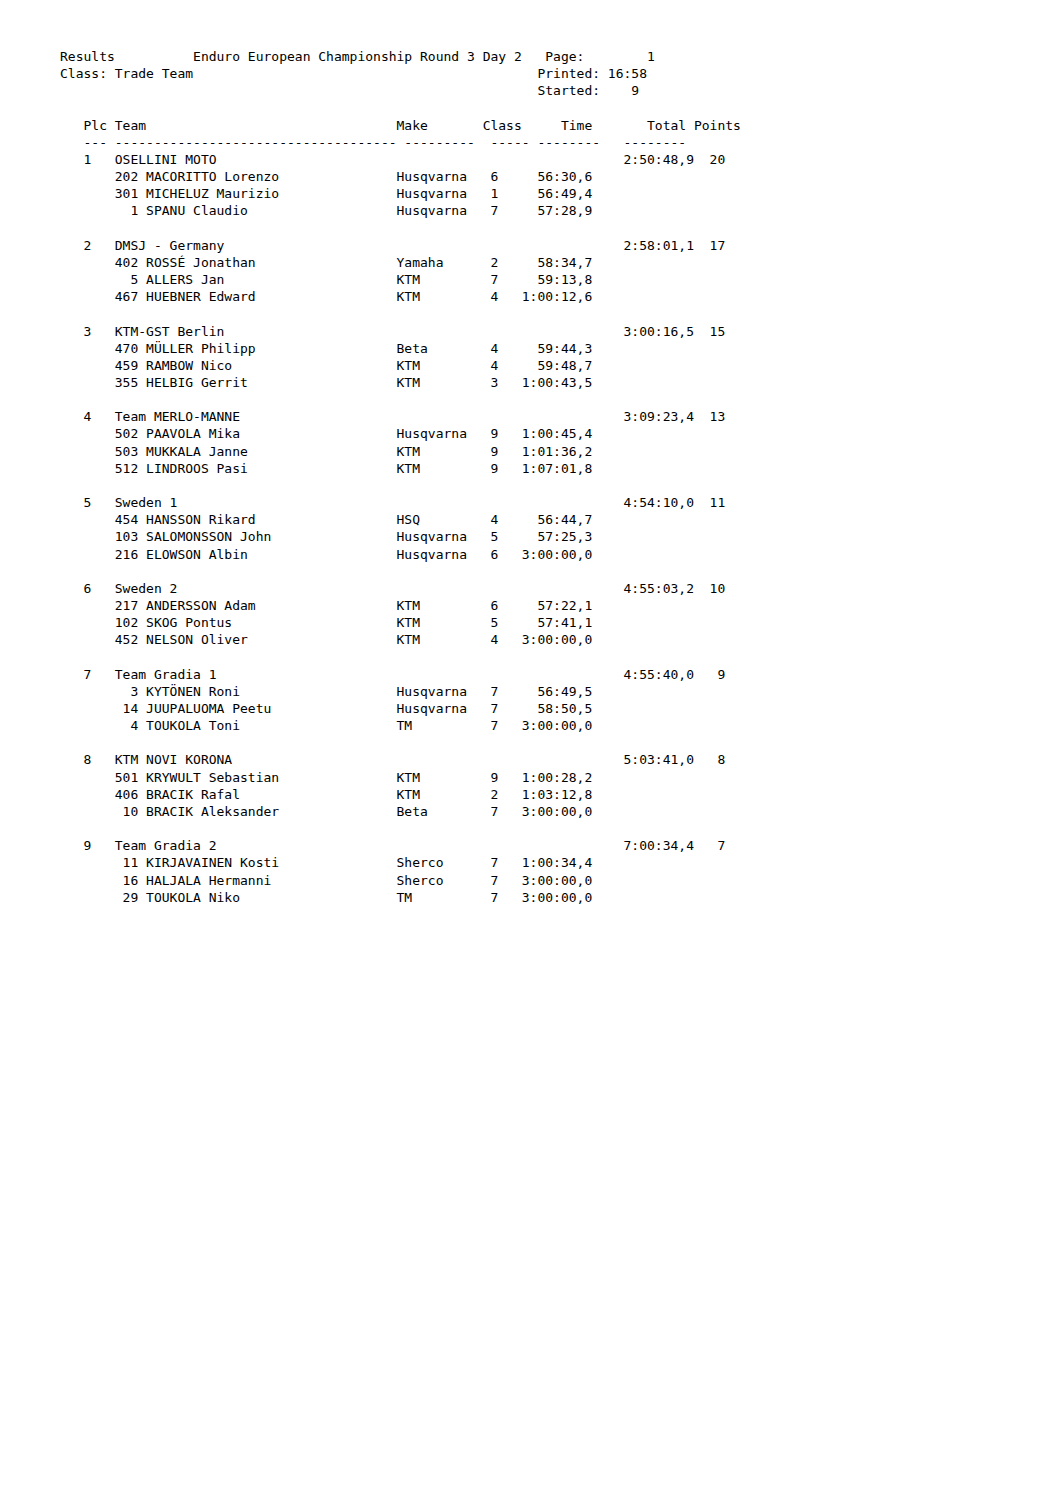Results          Enduro European Championship Round 3 Day 2   Page:        1
Class: Trade Team                                            Printed: 16:58
                                                             Started:    9

   Plc Team                                Make       Class     Time       Total Points
   --- ------------------------------------ ---------  ----- --------   --------
   1   OSELLINI MOTO                                                    2:50:48,9  20
       202 MACORITTO Lorenzo               Husqvarna   6     56:30,6
       301 MICHELUZ Maurizio               Husqvarna   1     56:49,4
         1 SPANU Claudio                   Husqvarna   7     57:28,9

   2   DMSJ - Germany                                                   2:58:01,1  17
       402 ROSSÉ Jonathan                  Yamaha      2     58:34,7
         5 ALLERS Jan                      KTM         7     59:13,8
       467 HUEBNER Edward                  KTM         4   1:00:12,6

   3   KTM-GST Berlin                                                   3:00:16,5  15
       470 MÜLLER Philipp                  Beta        4     59:44,3
       459 RAMBOW Nico                     KTM         4     59:48,7
       355 HELBIG Gerrit                   KTM         3   1:00:43,5

   4   Team MERLO-MANNE                                                 3:09:23,4  13
       502 PAAVOLA Mika                    Husqvarna   9   1:00:45,4
       503 MUKKALA Janne                   KTM         9   1:01:36,2
       512 LINDROOS Pasi                   KTM         9   1:07:01,8

   5   Sweden 1                                                         4:54:10,0  11
       454 HANSSON Rikard                  HSQ         4     56:44,7
       103 SALOMONSSON John                Husqvarna   5     57:25,3
       216 ELOWSON Albin                   Husqvarna   6   3:00:00,0

   6   Sweden 2                                                         4:55:03,2  10
       217 ANDERSSON Adam                  KTM         6     57:22,1
       102 SKOG Pontus                     KTM         5     57:41,1
       452 NELSON Oliver                   KTM         4   3:00:00,0

   7   Team Gradia 1                                                    4:55:40,0   9
         3 KYTÖNEN Roni                    Husqvarna   7     56:49,5
        14 JUUPALUOMA Peetu                Husqvarna   7     58:50,5
         4 TOUKOLA Toni                    TM          7   3:00:00,0

   8   KTM NOVI KORONA                                                  5:03:41,0   8
       501 KRYWULT Sebastian               KTM         9   1:00:28,2
       406 BRACIK Rafal                    KTM         2   1:03:12,8
        10 BRACIK Aleksander               Beta        7   3:00:00,0

   9   Team Gradia 2                                                    7:00:34,4   7
        11 KIRJAVAINEN Kosti               Sherco      7   1:00:34,4
        16 HALJALA Hermanni                Sherco      7   3:00:00,0
        29 TOUKOLA Niko                    TM          7   3:00:00,0